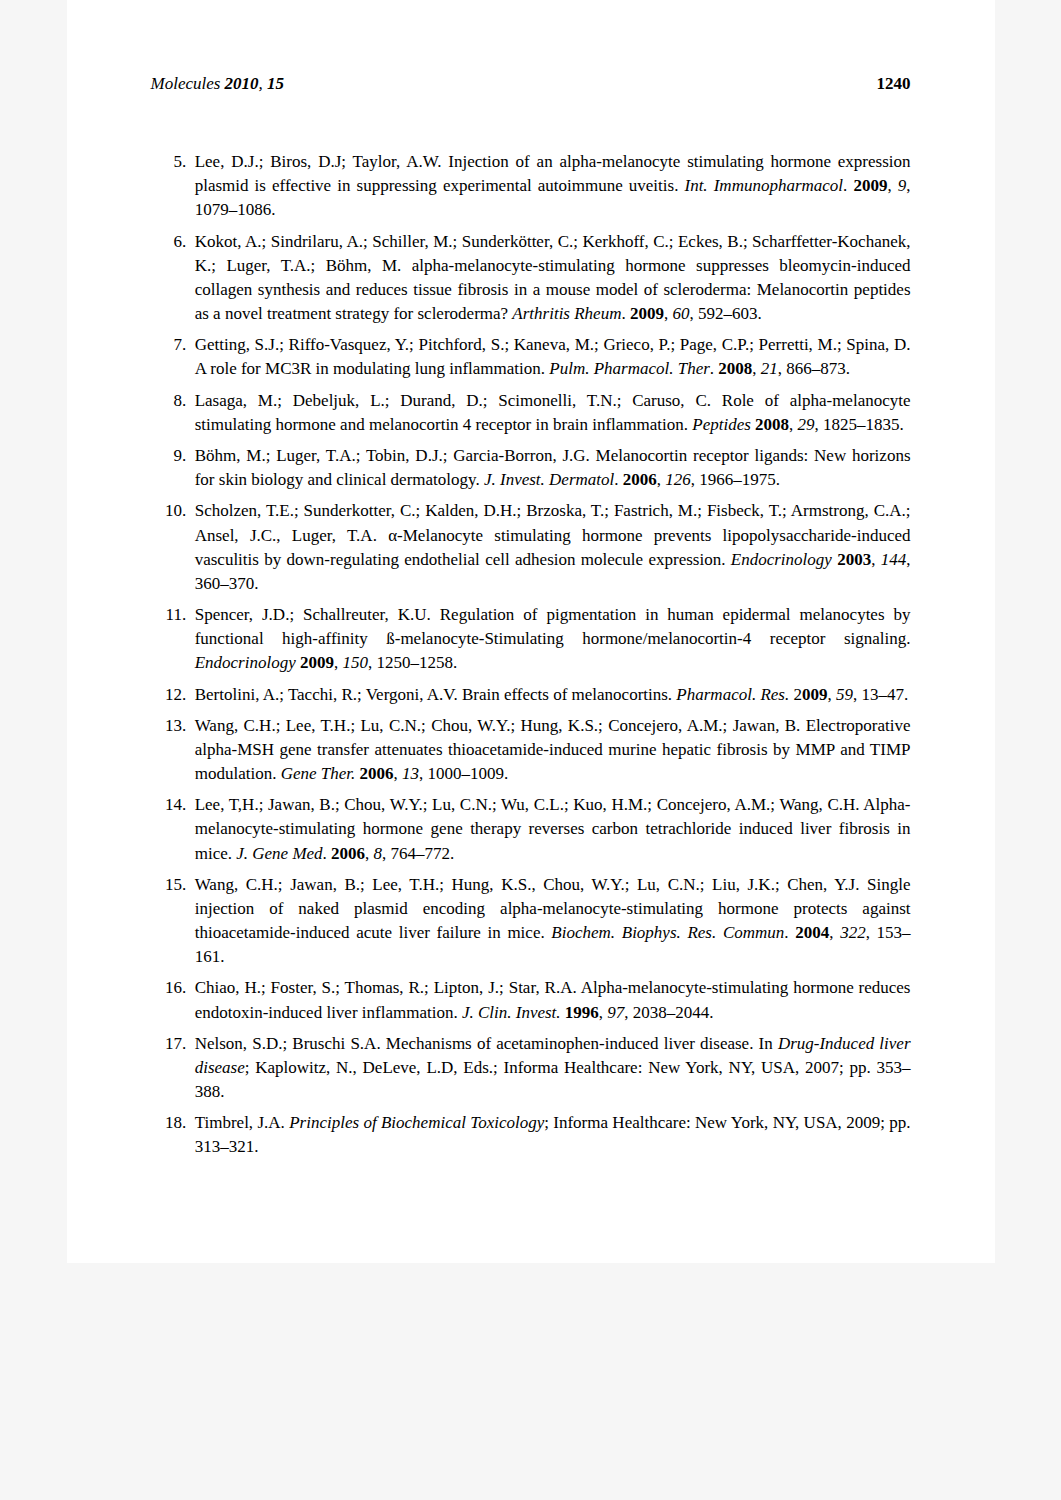Molecules 2010, 15 1240
5. Lee, D.J.; Biros, D.J; Taylor, A.W. Injection of an alpha-melanocyte stimulating hormone expression plasmid is effective in suppressing experimental autoimmune uveitis. Int. Immunopharmacol. 2009, 9, 1079–1086.
6. Kokot, A.; Sindrilaru, A.; Schiller, M.; Sunderkötter, C.; Kerkhoff, C.; Eckes, B.; Scharffetter-Kochanek, K.; Luger, T.A.; Böhm, M. alpha-melanocyte-stimulating hormone suppresses bleomycin-induced collagen synthesis and reduces tissue fibrosis in a mouse model of scleroderma: Melanocortin peptides as a novel treatment strategy for scleroderma? Arthritis Rheum. 2009, 60, 592–603.
7. Getting, S.J.; Riffo-Vasquez, Y.; Pitchford, S.; Kaneva, M.; Grieco, P.; Page, C.P.; Perretti, M.; Spina, D. A role for MC3R in modulating lung inflammation. Pulm. Pharmacol. Ther. 2008, 21, 866–873.
8. Lasaga, M.; Debeljuk, L.; Durand, D.; Scimonelli, T.N.; Caruso, C. Role of alpha-melanocyte stimulating hormone and melanocortin 4 receptor in brain inflammation. Peptides 2008, 29, 1825–1835.
9. Böhm, M.; Luger, T.A.; Tobin, D.J.; Garcia-Borron, J.G. Melanocortin receptor ligands: New horizons for skin biology and clinical dermatology. J. Invest. Dermatol. 2006, 126, 1966–1975.
10. Scholzen, T.E.; Sunderkotter, C.; Kalden, D.H.; Brzoska, T.; Fastrich, M.; Fisbeck, T.; Armstrong, C.A.; Ansel, J.C., Luger, T.A. α-Melanocyte stimulating hormone prevents lipopolysaccharide-induced vasculitis by down-regulating endothelial cell adhesion molecule expression. Endocrinology 2003, 144, 360–370.
11. Spencer, J.D.; Schallreuter, K.U. Regulation of pigmentation in human epidermal melanocytes by functional high-affinity ß-melanocyte-Stimulating hormone/melanocortin-4 receptor signaling. Endocrinology 2009, 150, 1250–1258.
12. Bertolini, A.; Tacchi, R.; Vergoni, A.V. Brain effects of melanocortins. Pharmacol. Res. 2009, 59, 13–47.
13. Wang, C.H.; Lee, T.H.; Lu, C.N.; Chou, W.Y.; Hung, K.S.; Concejero, A.M.; Jawan, B. Electroporative alpha-MSH gene transfer attenuates thioacetamide-induced murine hepatic fibrosis by MMP and TIMP modulation. Gene Ther. 2006, 13, 1000–1009.
14. Lee, T,H.; Jawan, B.; Chou, W.Y.; Lu, C.N.; Wu, C.L.; Kuo, H.M.; Concejero, A.M.; Wang, C.H. Alpha-melanocyte-stimulating hormone gene therapy reverses carbon tetrachloride induced liver fibrosis in mice. J. Gene Med. 2006, 8, 764–772.
15. Wang, C.H.; Jawan, B.; Lee, T.H.; Hung, K.S., Chou, W.Y.; Lu, C.N.; Liu, J.K.; Chen, Y.J. Single injection of naked plasmid encoding alpha-melanocyte-stimulating hormone protects against thioacetamide-induced acute liver failure in mice. Biochem. Biophys. Res. Commun. 2004, 322, 153–161.
16. Chiao, H.; Foster, S.; Thomas, R.; Lipton, J.; Star, R.A. Alpha-melanocyte-stimulating hormone reduces endotoxin-induced liver inflammation. J. Clin. Invest. 1996, 97, 2038–2044.
17. Nelson, S.D.; Bruschi S.A. Mechanisms of acetaminophen-induced liver disease. In Drug-Induced liver disease; Kaplowitz, N., DeLeve, L.D, Eds.; Informa Healthcare: New York, NY, USA, 2007; pp. 353–388.
18. Timbrel, J.A. Principles of Biochemical Toxicology; Informa Healthcare: New York, NY, USA, 2009; pp. 313–321.